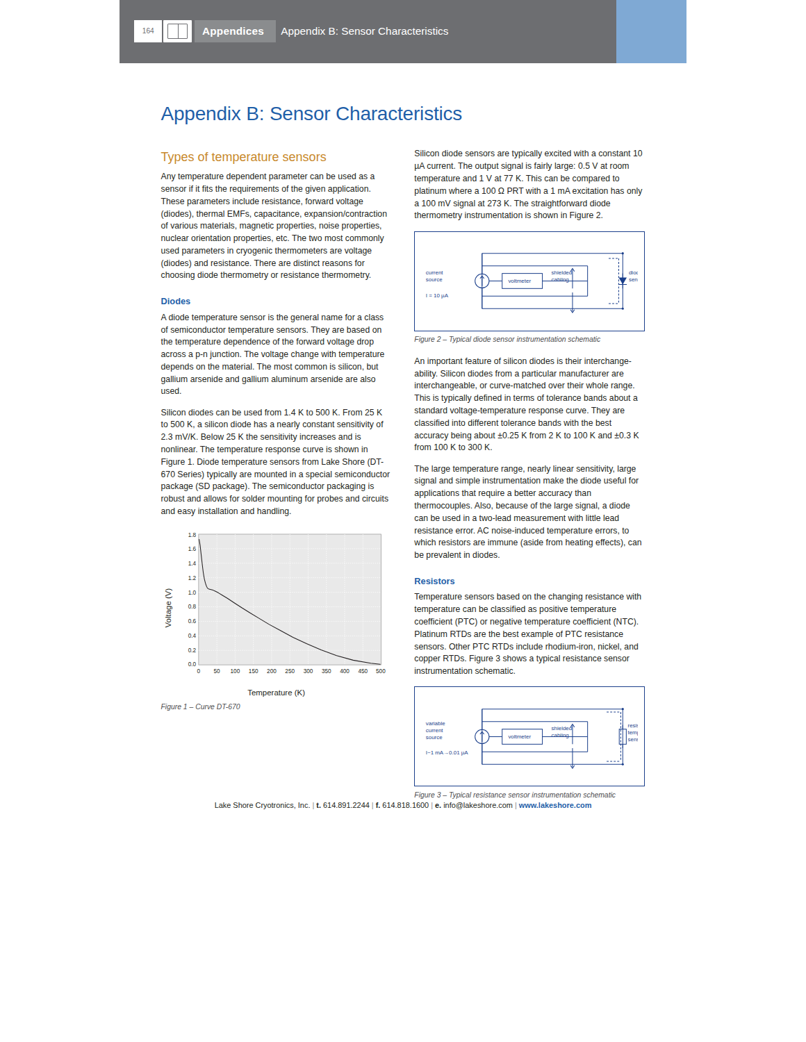164
Appendices
Appendix B: Sensor Characteristics
Appendix B: Sensor Characteristics
Types of temperature sensors
Any temperature dependent parameter can be used as a sensor if it fits the requirements of the given application. These parameters include resistance, forward voltage (diodes), thermal EMFs, capacitance, expansion/contraction of various materials, magnetic properties, noise properties, nuclear orientation properties, etc. The two most commonly used parameters in cryogenic thermometers are voltage (diodes) and resistance. There are distinct reasons for choosing diode thermometry or resistance thermometry.
Diodes
A diode temperature sensor is the general name for a class of semiconductor temperature sensors. They are based on the temperature dependence of the forward voltage drop across a p-n junction. The voltage change with temperature depends on the material. The most common is silicon, but gallium arsenide and gallium aluminum arsenide are also used.
Silicon diodes can be used from 1.4 K to 500 K. From 25 K to 500 K, a silicon diode has a nearly constant sensitivity of 2.3 mV/K. Below 25 K the sensitivity increases and is nonlinear. The temperature response curve is shown in Figure 1. Diode temperature sensors from Lake Shore (DT-670 Series) typically are mounted in a special semiconductor package (SD package). The semiconductor packaging is robust and allows for solder mounting for probes and circuits and easy installation and handling.
Voltage (V)
0.0 0.2 0.4 0.6 0.8 1.0 1.2 1.4 1.6 1.8 0 50 100 150 200 250 300 350 400 450 500
Temperature (K)
Figure 1 – Curve DT-670
Silicon diode sensors are typically excited with a constant 10 µA current. The output signal is fairly large: 0.5 V at room temperature and 1 V at 77 K. This can be compared to platinum where a 100 Ω PRT with a 1 mA excitation has only a 100 mV signal at 273 K. The straightforward diode thermometry instrumentation is shown in Figure 2.
current source I = 10 µA voltmeter shielded cabling diode sensor
Figure 2 – Typical diode sensor instrumentation schematic
An important feature of silicon diodes is their interchange-ability. Silicon diodes from a particular manufacturer are interchangeable, or curve-matched over their whole range. This is typically defined in terms of tolerance bands about a standard voltage-temperature response curve. They are classified into different tolerance bands with the best accuracy being about ±0.25 K from 2 K to 100 K and ±0.3 K from 100 K to 300 K.
The large temperature range, nearly linear sensitivity, large signal and simple instrumentation make the diode useful for applications that require a better accuracy than thermocouples. Also, because of the large signal, a diode can be used in a two-lead measurement with little lead resistance error. AC noise-induced temperature errors, to which resistors are immune (aside from heating effects), can be prevalent in diodes.
Resistors
Temperature sensors based on the changing resistance with temperature can be classified as positive temperature coefficient (PTC) or negative temperature coefficient (NTC). Platinum RTDs are the best example of PTC resistance sensors. Other PTC RTDs include rhodium-iron, nickel, and copper RTDs. Figure 3 shows a typical resistance sensor instrumentation schematic.
variable current source I~1 mA→0.01 µA voltmeter shielded cabling resistance temperature sensor
Figure 3 – Typical resistance sensor instrumentation schematic
Lake Shore Cryotronics, Inc.|t. 614.891.2244|f. 614.818.1600|e. info@lakeshore.com|www.lakeshore.com